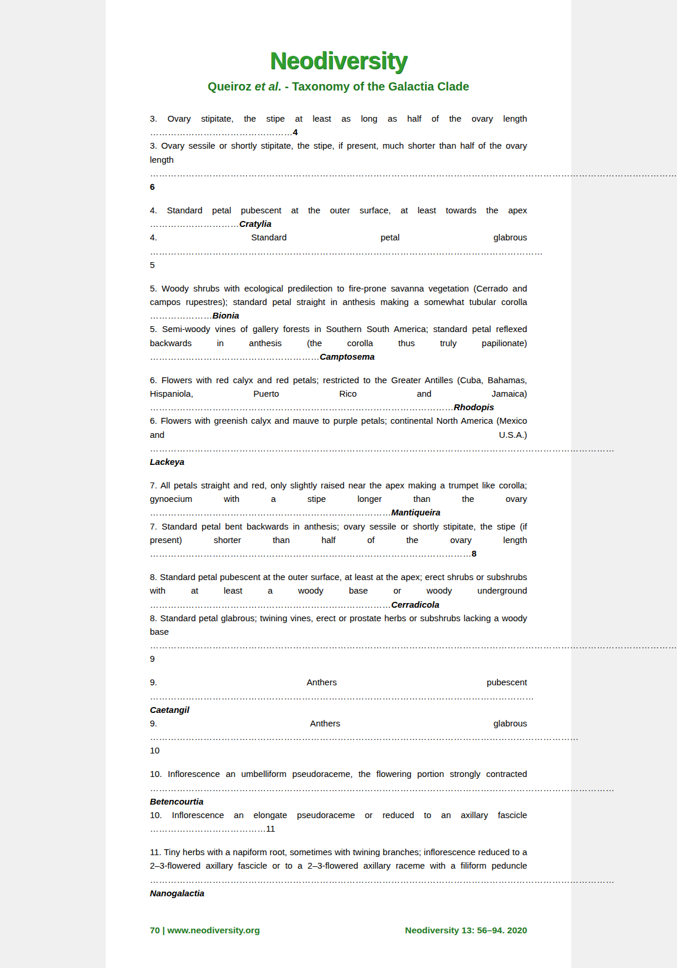Neodiversity
Queiroz et al. - Taxonomy of the Galactia Clade
3. Ovary stipitate, the stipe at least as long as half of the ovary length …………………………………………4
3. Ovary sessile or shortly stipitate, the stipe, if present, much shorter than half of the ovary length ………………………………………………………………………………………………………………………………………………………………6
4. Standard petal pubescent at the outer surface, at least towards the apex …………………………Cratylia
4. Standard petal glabrous ……………………………………………………………………………………………………………………5
5. Woody shrubs with ecological predilection to fire-prone savanna vegetation (Cerrado and campos rupestres); standard petal straight in anthesis making a somewhat tubular corolla …………………Bionia
5. Semi-woody vines of gallery forests in Southern South America; standard petal reflexed backwards in anthesis (the corolla thus truly papilionate) …………………………………………………Camptosema
6. Flowers with red calyx and red petals; restricted to the Greater Antilles (Cuba, Bahamas, Hispaniola, Puerto Rico and Jamaica) …………………………………………………………………………………………Rhodopis
6. Flowers with greenish calyx and mauve to purple petals; continental North America (Mexico and U.S.A.) …………………………………………………………………………………………………………………………………………Lackeya
7. All petals straight and red, only slightly raised near the apex making a trumpet like corolla; gynoecium with a stipe longer than the ovary ………………………………………………………………………Mantiqueira
7. Standard petal bent backwards in anthesis; ovary sessile or shortly stipitate, the stipe (if present) shorter than half of the ovary length ………………………………………………………………………………………………8
8. Standard petal pubescent at the outer surface, at least at the apex; erect shrubs or subshrubs with at least a woody base or woody underground ………………………………………………………………………Cerradicola
8. Standard petal glabrous; twining vines, erect or prostate herbs or subshrubs lacking a woody base ………………………………………………………………………………………………………………………………………………………………9
9. Anthers pubescent …………………………………………………………………………………………………………………Caetangil
9. Anthers glabrous ………………………………………………………………………………………………………………………………10
10. Inflorescence an umbelliform pseudoraceme, the flowering portion strongly contracted …………………………………………………………………………………………………………………………………………Betencourtia
10. Inflorescence an elongate pseudoraceme or reduced to an axillary fascicle …………………………………11
11. Tiny herbs with a napiform root, sometimes with twining branches; inflorescence reduced to a 2–3-flowered axillary fascicle or to a 2–3-flowered axillary raceme with a filiform peduncle …………………………………………………………………………………………………………………………………………Nanogalactia
70 | www.neodiversity.org
Neodiversity 13: 56–94. 2020